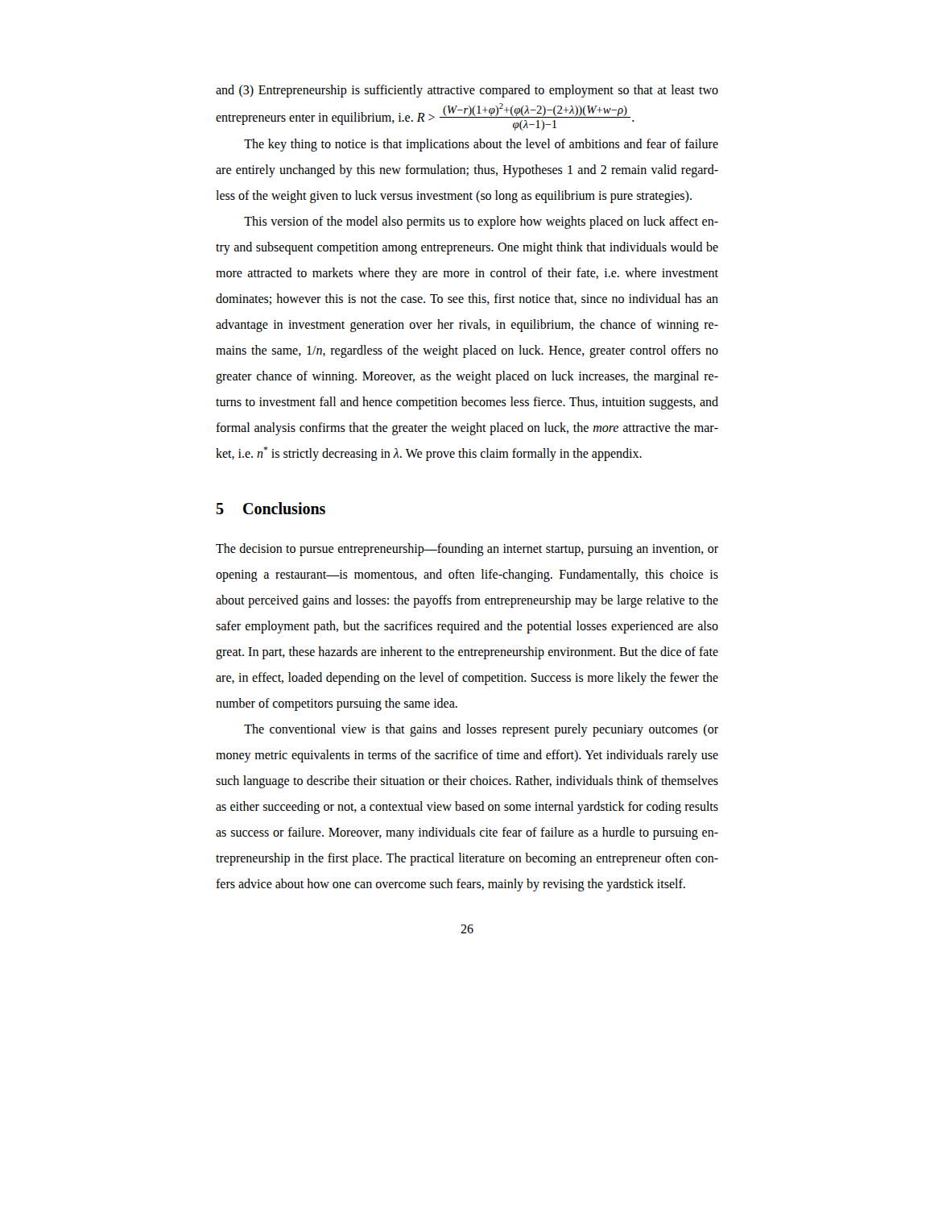and (3) Entrepreneurship is sufficiently attractive compared to employment so that at least two entrepreneurs enter in equilibrium, i.e. R > (W−r)(1+φ)2+(φ(λ−2)−(2+λ))(W+w−ρ) φ(λ−1)−1.
The key thing to notice is that implications about the level of ambitions and fear of failure are entirely unchanged by this new formulation; thus, Hypotheses 1 and 2 remain valid regardless of the weight given to luck versus investment (so long as equilibrium is pure strategies).
This version of the model also permits us to explore how weights placed on luck affect entry and subsequent competition among entrepreneurs. One might think that individuals would be more attracted to markets where they are more in control of their fate, i.e. where investment dominates; however this is not the case. To see this, first notice that, since no individual has an advantage in investment generation over her rivals, in equilibrium, the chance of winning remains the same, 1/n, regardless of the weight placed on luck. Hence, greater control offers no greater chance of winning. Moreover, as the weight placed on luck increases, the marginal returns to investment fall and hence competition becomes less fierce. Thus, intuition suggests, and formal analysis confirms that the greater the weight placed on luck, the more attractive the market, i.e. n* is strictly decreasing in λ. We prove this claim formally in the appendix.
5 Conclusions
The decision to pursue entrepreneurship—founding an internet startup, pursuing an invention, or opening a restaurant—is momentous, and often life-changing. Fundamentally, this choice is about perceived gains and losses: the payoffs from entrepreneurship may be large relative to the safer employment path, but the sacrifices required and the potential losses experienced are also great. In part, these hazards are inherent to the entrepreneurship environment. But the dice of fate are, in effect, loaded depending on the level of competition. Success is more likely the fewer the number of competitors pursuing the same idea.
The conventional view is that gains and losses represent purely pecuniary outcomes (or money metric equivalents in terms of the sacrifice of time and effort). Yet individuals rarely use such language to describe their situation or their choices. Rather, individuals think of themselves as either succeeding or not, a contextual view based on some internal yardstick for coding results as success or failure. Moreover, many individuals cite fear of failure as a hurdle to pursuing entrepreneurship in the first place. The practical literature on becoming an entrepreneur often confers advice about how one can overcome such fears, mainly by revising the yardstick itself.
26